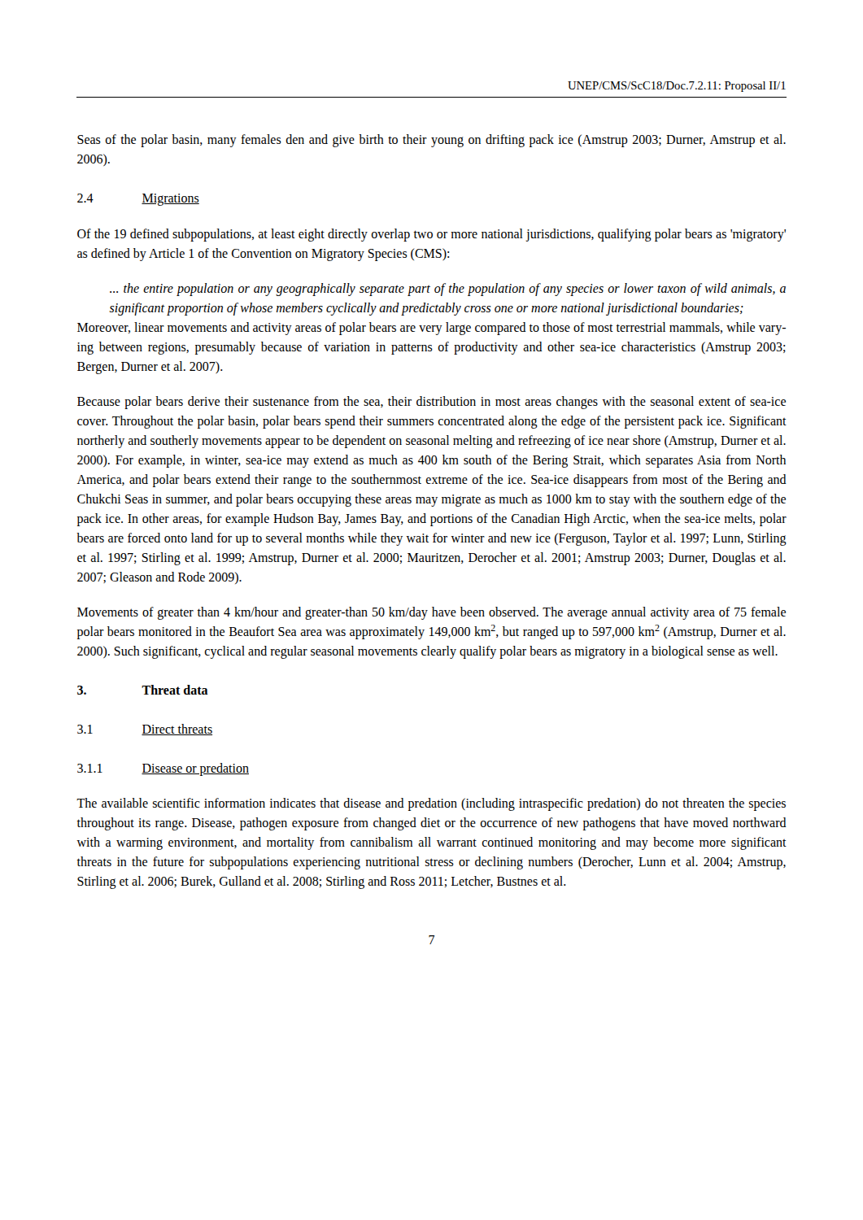UNEP/CMS/ScC18/Doc.7.2.11: Proposal II/1
Seas of the polar basin, many females den and give birth to their young on drifting pack ice (Amstrup 2003; Durner, Amstrup et al. 2006).
2.4 Migrations
Of the 19 defined subpopulations, at least eight directly overlap two or more national jurisdictions, qualifying polar bears as 'migratory' as defined by Article 1 of the Convention on Migratory Species (CMS):
... the entire population or any geographically separate part of the population of any species or lower taxon of wild animals, a significant proportion of whose members cyclically and predictably cross one or more national jurisdictional boundaries;
Moreover, linear movements and activity areas of polar bears are very large compared to those of most terrestrial mammals, while varying between regions, presumably because of variation in patterns of productivity and other sea-ice characteristics (Amstrup 2003; Bergen, Durner et al. 2007).
Because polar bears derive their sustenance from the sea, their distribution in most areas changes with the seasonal extent of sea-ice cover. Throughout the polar basin, polar bears spend their summers concentrated along the edge of the persistent pack ice. Significant northerly and southerly movements appear to be dependent on seasonal melting and refreezing of ice near shore (Amstrup, Durner et al. 2000). For example, in winter, sea-ice may extend as much as 400 km south of the Bering Strait, which separates Asia from North America, and polar bears extend their range to the southernmost extreme of the ice. Sea-ice disappears from most of the Bering and Chukchi Seas in summer, and polar bears occupying these areas may migrate as much as 1000 km to stay with the southern edge of the pack ice. In other areas, for example Hudson Bay, James Bay, and portions of the Canadian High Arctic, when the sea-ice melts, polar bears are forced onto land for up to several months while they wait for winter and new ice (Ferguson, Taylor et al. 1997; Lunn, Stirling et al. 1997; Stirling et al. 1999; Amstrup, Durner et al. 2000; Mauritzen, Derocher et al. 2001; Amstrup 2003; Durner, Douglas et al. 2007; Gleason and Rode 2009).
Movements of greater than 4 km/hour and greater-than 50 km/day have been observed. The average annual activity area of 75 female polar bears monitored in the Beaufort Sea area was approximately 149,000 km2, but ranged up to 597,000 km2 (Amstrup, Durner et al. 2000). Such significant, cyclical and regular seasonal movements clearly qualify polar bears as migratory in a biological sense as well.
3. Threat data
3.1 Direct threats
3.1.1 Disease or predation
The available scientific information indicates that disease and predation (including intraspecific predation) do not threaten the species throughout its range. Disease, pathogen exposure from changed diet or the occurrence of new pathogens that have moved northward with a warming environment, and mortality from cannibalism all warrant continued monitoring and may become more significant threats in the future for subpopulations experiencing nutritional stress or declining numbers (Derocher, Lunn et al. 2004; Amstrup, Stirling et al. 2006; Burek, Gulland et al. 2008; Stirling and Ross 2011; Letcher, Bustnes et al.
7